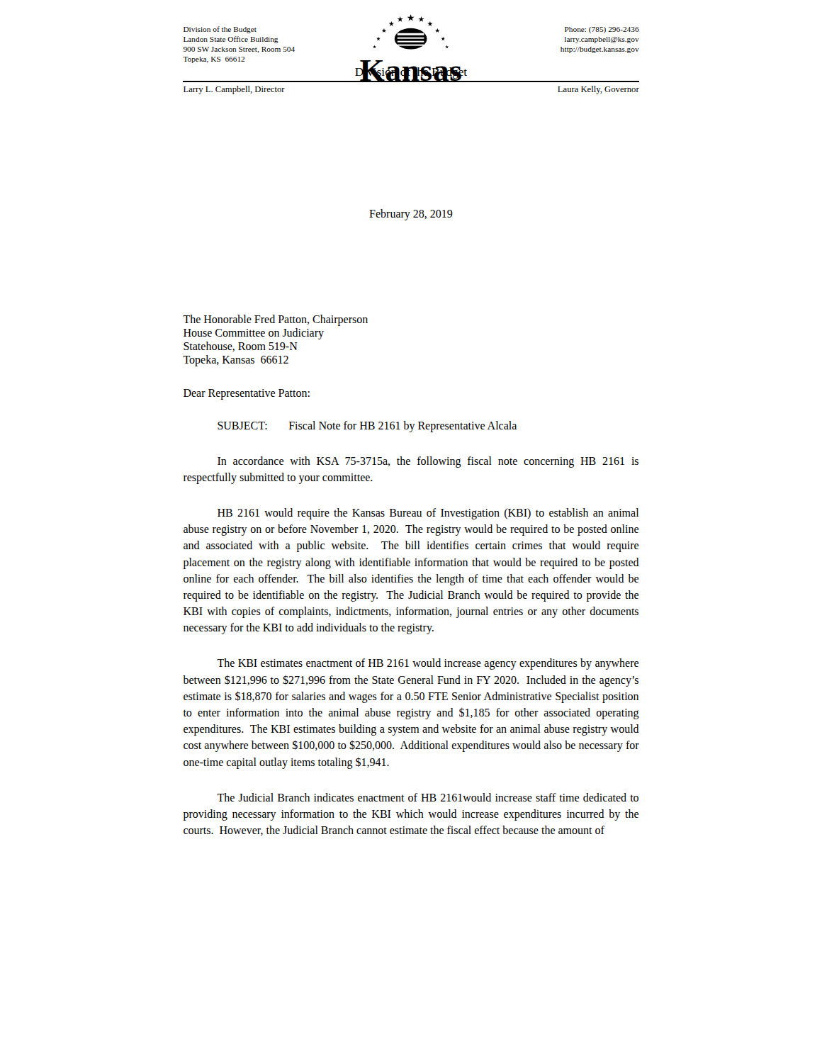AD ASTRA PER ASPERA
Kansas
Division of the Budget
Landon State Office Building
900 SW Jackson Street, Room 504
Topeka, KS 66612
Phone: (785) 296-2436
larry.campbell@ks.gov
http://budget.kansas.gov
Division of the Budget
Larry L. Campbell, Director Laura Kelly, Governor
February 28, 2019
The Honorable Fred Patton, Chairperson
House Committee on Judiciary
Statehouse, Room 519-N
Topeka, Kansas 66612
Dear Representative Patton:
SUBJECT: Fiscal Note for HB 2161 by Representative Alcala
In accordance with KSA 75-3715a, the following fiscal note concerning HB 2161 is respectfully submitted to your committee.
HB 2161 would require the Kansas Bureau of Investigation (KBI) to establish an animal abuse registry on or before November 1, 2020. The registry would be required to be posted online and associated with a public website. The bill identifies certain crimes that would require placement on the registry along with identifiable information that would be required to be posted online for each offender. The bill also identifies the length of time that each offender would be required to be identifiable on the registry. The Judicial Branch would be required to provide the KBI with copies of complaints, indictments, information, journal entries or any other documents necessary for the KBI to add individuals to the registry.
The KBI estimates enactment of HB 2161 would increase agency expenditures by anywhere between $121,996 to $271,996 from the State General Fund in FY 2020. Included in the agency’s estimate is $18,870 for salaries and wages for a 0.50 FTE Senior Administrative Specialist position to enter information into the animal abuse registry and $1,185 for other associated operating expenditures. The KBI estimates building a system and website for an animal abuse registry would cost anywhere between $100,000 to $250,000. Additional expenditures would also be necessary for one-time capital outlay items totaling $1,941.
The Judicial Branch indicates enactment of HB 2161would increase staff time dedicated to providing necessary information to the KBI which would increase expenditures incurred by the courts. However, the Judicial Branch cannot estimate the fiscal effect because the amount of